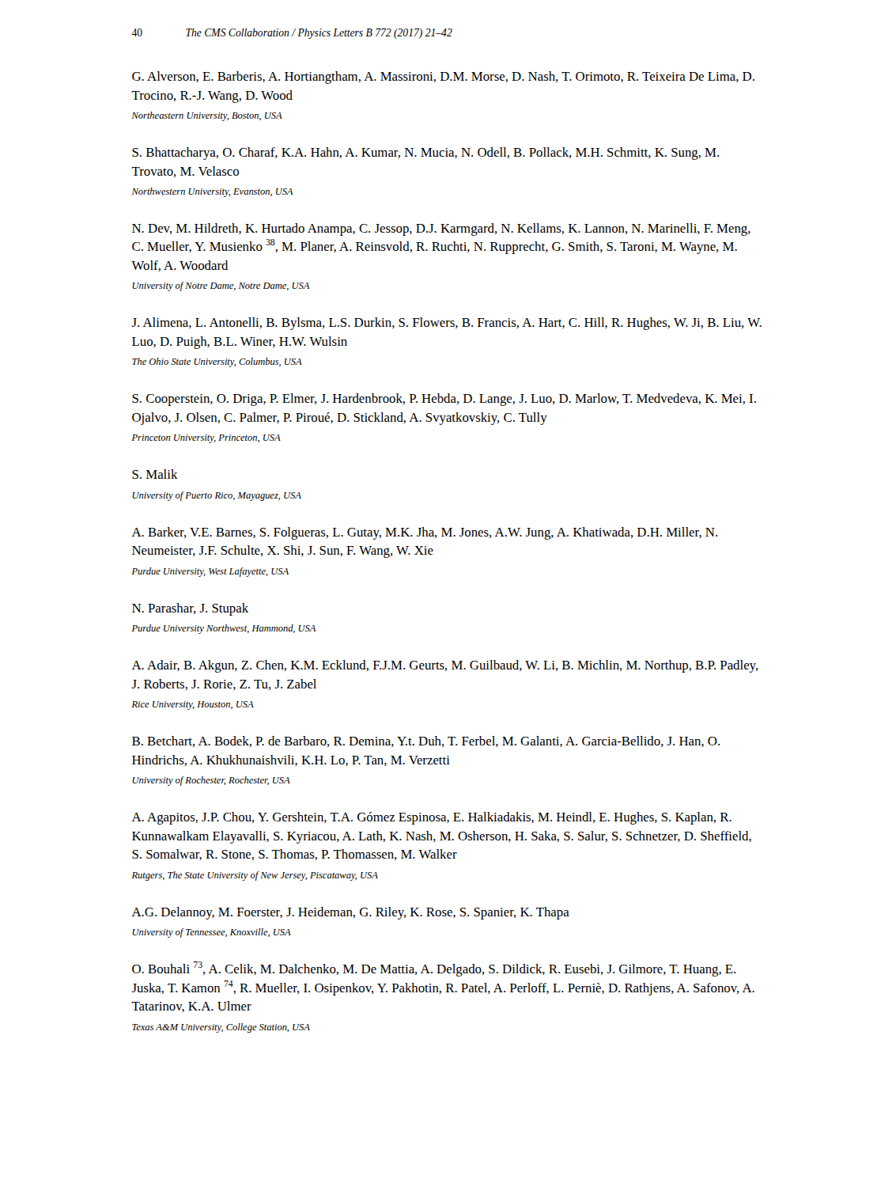40 The CMS Collaboration / Physics Letters B 772 (2017) 21–42
G. Alverson, E. Barberis, A. Hortiangtham, A. Massironi, D.M. Morse, D. Nash, T. Orimoto, R. Teixeira De Lima, D. Trocino, R.-J. Wang, D. Wood
Northeastern University, Boston, USA
S. Bhattacharya, O. Charaf, K.A. Hahn, A. Kumar, N. Mucia, N. Odell, B. Pollack, M.H. Schmitt, K. Sung, M. Trovato, M. Velasco
Northwestern University, Evanston, USA
N. Dev, M. Hildreth, K. Hurtado Anampa, C. Jessop, D.J. Karmgard, N. Kellams, K. Lannon, N. Marinelli, F. Meng, C. Mueller, Y. Musienko 38, M. Planer, A. Reinsvold, R. Ruchti, N. Rupprecht, G. Smith, S. Taroni, M. Wayne, M. Wolf, A. Woodard
University of Notre Dame, Notre Dame, USA
J. Alimena, L. Antonelli, B. Bylsma, L.S. Durkin, S. Flowers, B. Francis, A. Hart, C. Hill, R. Hughes, W. Ji, B. Liu, W. Luo, D. Puigh, B.L. Winer, H.W. Wulsin
The Ohio State University, Columbus, USA
S. Cooperstein, O. Driga, P. Elmer, J. Hardenbrook, P. Hebda, D. Lange, J. Luo, D. Marlow, T. Medvedeva, K. Mei, I. Ojalvo, J. Olsen, C. Palmer, P. Piroué, D. Stickland, A. Svyatkovskiy, C. Tully
Princeton University, Princeton, USA
S. Malik
University of Puerto Rico, Mayaguez, USA
A. Barker, V.E. Barnes, S. Folgueras, L. Gutay, M.K. Jha, M. Jones, A.W. Jung, A. Khatiwada, D.H. Miller, N. Neumeister, J.F. Schulte, X. Shi, J. Sun, F. Wang, W. Xie
Purdue University, West Lafayette, USA
N. Parashar, J. Stupak
Purdue University Northwest, Hammond, USA
A. Adair, B. Akgun, Z. Chen, K.M. Ecklund, F.J.M. Geurts, M. Guilbaud, W. Li, B. Michlin, M. Northup, B.P. Padley, J. Roberts, J. Rorie, Z. Tu, J. Zabel
Rice University, Houston, USA
B. Betchart, A. Bodek, P. de Barbaro, R. Demina, Y.t. Duh, T. Ferbel, M. Galanti, A. Garcia-Bellido, J. Han, O. Hindrichs, A. Khukhunaishvili, K.H. Lo, P. Tan, M. Verzetti
University of Rochester, Rochester, USA
A. Agapitos, J.P. Chou, Y. Gershtein, T.A. Gómez Espinosa, E. Halkiadakis, M. Heindl, E. Hughes, S. Kaplan, R. Kunnawalkam Elayavalli, S. Kyriacou, A. Lath, K. Nash, M. Osherson, H. Saka, S. Salur, S. Schnetzer, D. Sheffield, S. Somalwar, R. Stone, S. Thomas, P. Thomassen, M. Walker
Rutgers, The State University of New Jersey, Piscataway, USA
A.G. Delannoy, M. Foerster, J. Heideman, G. Riley, K. Rose, S. Spanier, K. Thapa
University of Tennessee, Knoxville, USA
O. Bouhali 73, A. Celik, M. Dalchenko, M. De Mattia, A. Delgado, S. Dildick, R. Eusebi, J. Gilmore, T. Huang, E. Juska, T. Kamon 74, R. Mueller, I. Osipenkov, Y. Pakhotin, R. Patel, A. Perloff, L. Perniè, D. Rathjens, A. Safonov, A. Tatarinov, K.A. Ulmer
Texas A&M University, College Station, USA